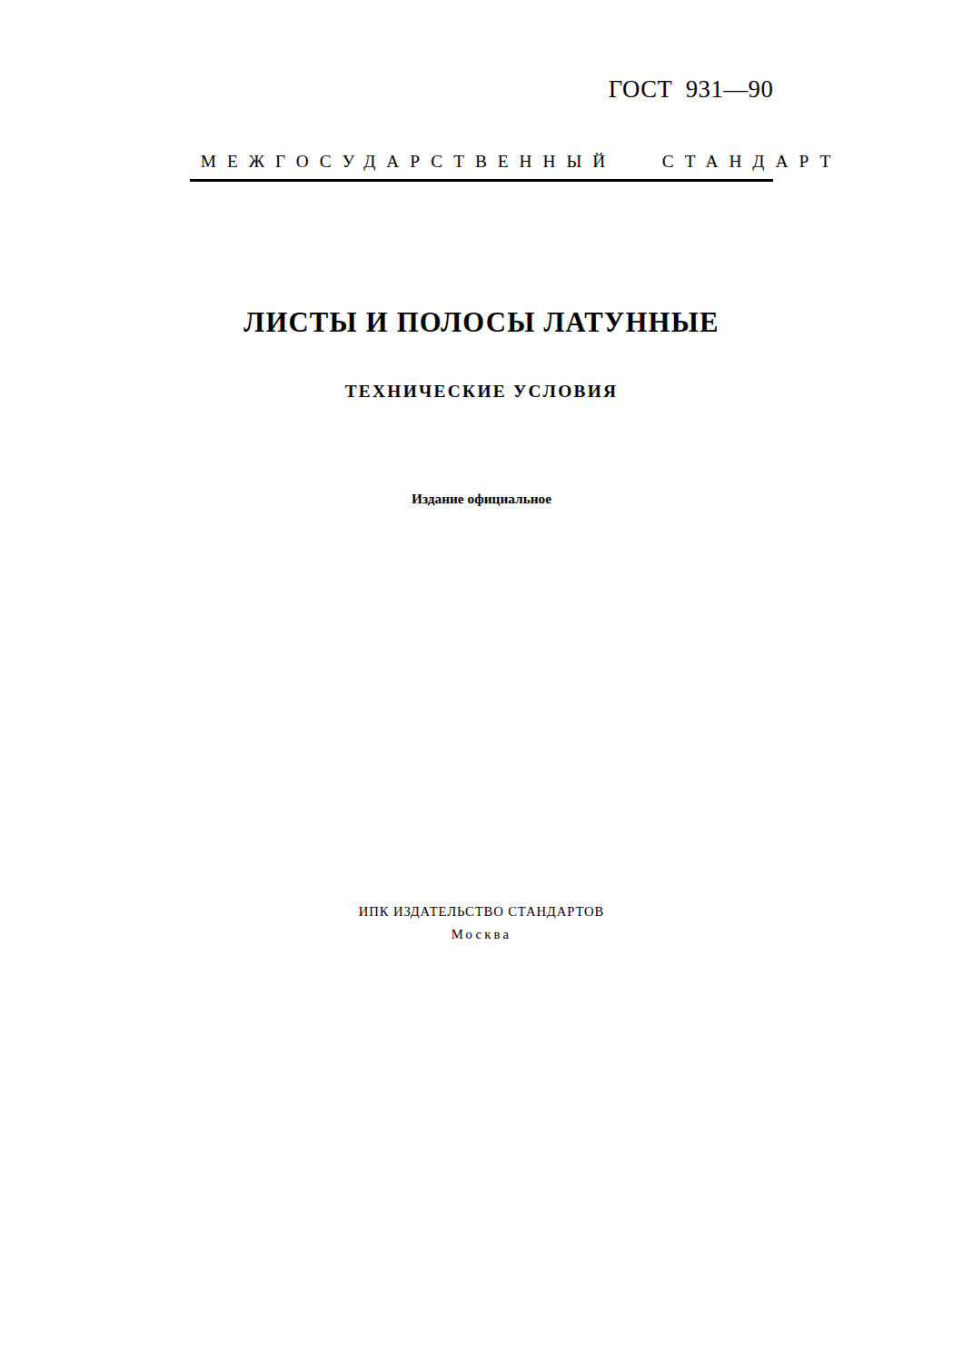ГОСТ 931—90
МЕЖГОСУДАРСТВЕННЫЙ СТАНДАРТ
Листы и полосы латунные
Технические условия
Издание официальное
ИПК Издательство стандартов Москва